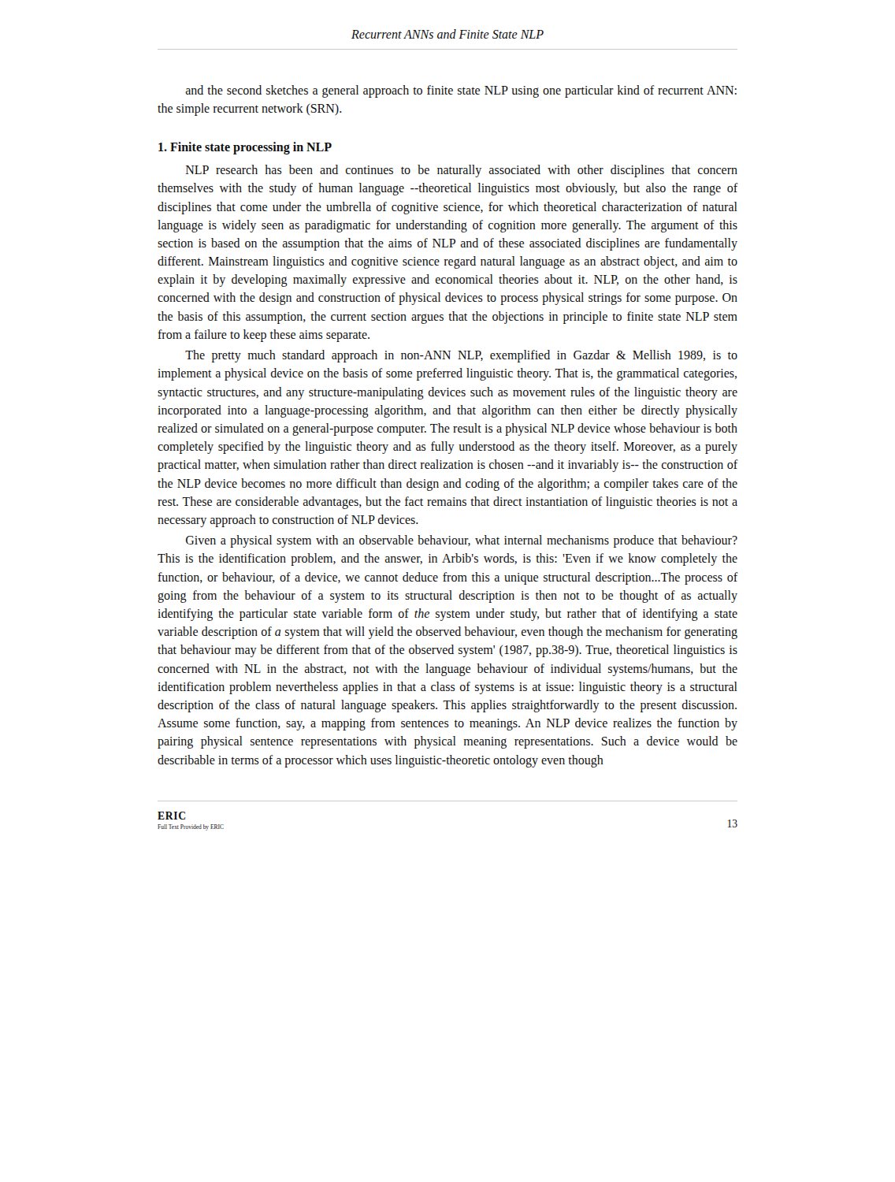Recurrent ANNs and Finite State NLP
and the second sketches a general approach to finite state NLP using one particular kind of recurrent ANN: the simple recurrent network (SRN).
1. Finite state processing in NLP
NLP research has been and continues to be naturally associated with other disciplines that concern themselves with the study of human language --theoretical linguistics most obviously, but also the range of disciplines that come under the umbrella of cognitive science, for which theoretical characterization of natural language is widely seen as paradigmatic for understanding of cognition more generally. The argument of this section is based on the assumption that the aims of NLP and of these associated disciplines are fundamentally different. Mainstream linguistics and cognitive science regard natural language as an abstract object, and aim to explain it by developing maximally expressive and economical theories about it. NLP, on the other hand, is concerned with the design and construction of physical devices to process physical strings for some purpose. On the basis of this assumption, the current section argues that the objections in principle to finite state NLP stem from a failure to keep these aims separate.
The pretty much standard approach in non-ANN NLP, exemplified in Gazdar & Mellish 1989, is to implement a physical device on the basis of some preferred linguistic theory. That is, the grammatical categories, syntactic structures, and any structure-manipulating devices such as movement rules of the linguistic theory are incorporated into a language-processing algorithm, and that algorithm can then either be directly physically realized or simulated on a general-purpose computer. The result is a physical NLP device whose behaviour is both completely specified by the linguistic theory and as fully understood as the theory itself. Moreover, as a purely practical matter, when simulation rather than direct realization is chosen --and it invariably is-- the construction of the NLP device becomes no more difficult than design and coding of the algorithm; a compiler takes care of the rest. These are considerable advantages, but the fact remains that direct instantiation of linguistic theories is not a necessary approach to construction of NLP devices.
Given a physical system with an observable behaviour, what internal mechanisms produce that behaviour? This is the identification problem, and the answer, in Arbib's words, is this: 'Even if we know completely the function, or behaviour, of a device, we cannot deduce from this a unique structural description...The process of going from the behaviour of a system to its structural description is then not to be thought of as actually identifying the particular state variable form of the system under study, but rather that of identifying a state variable description of a system that will yield the observed behaviour, even though the mechanism for generating that behaviour may be different from that of the observed system' (1987, pp.38-9). True, theoretical linguistics is concerned with NL in the abstract, not with the language behaviour of individual systems/humans, but the identification problem nevertheless applies in that a class of systems is at issue: linguistic theory is a structural description of the class of natural language speakers. This applies straightforwardly to the present discussion. Assume some function, say, a mapping from sentences to meanings. An NLP device realizes the function by pairing physical sentence representations with physical meaning representations. Such a device would be describable in terms of a processor which uses linguistic-theoretic ontology even though
ERICFull Text Provided by ERIC
13